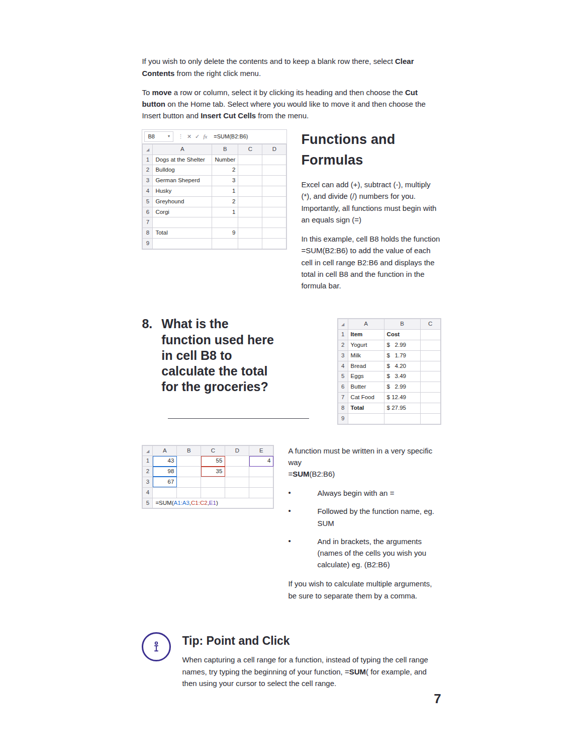If you wish to only delete the contents and to keep a blank row there, select Clear Contents from the right click menu.
To move a row or column, select it by clicking its heading and then choose the Cut button on the Home tab. Select where you would like to move it and then choose the Insert button and Insert Cut Cells from the menu.
B8 ▾ ⋮ ✕ ✓ fx =SUM(B2:B6)
| | A | B | C | D |
| --- | --- | --- | --- | --- |
| 1 | Dogs at the Shelter | Number | | |
| 2 | Bulldog | 2 | | |
| 3 | German Sheperd | 3 | | |
| 4 | Husky | 1 | | |
| 5 | Greyhound | 2 | | |
| 6 | Corgi | 1 | | |
| 7 | | | | |
| 8 | Total | 9 | | |
| 9 | | | | |
Functions and Formulas
Excel can add (+), subtract (-), multiply (*), and divide (/) numbers for you. Importantly, all functions must begin with an equals sign (=)
In this example, cell B8 holds the function =SUM(B2:B6) to add the value of each cell in cell range B2:B6 and displays the total in cell B8 and the function in the formula bar.
8.
What is the function used here in cell B8 to calculate the total for the groceries?
| | A | B | C |
| --- | --- | --- | --- |
| 1 | Item | Cost | |
| 2 | Yogurt | $ 2.99 | |
| 3 | Milk | $ 1.79 | |
| 4 | Bread | $ 4.20 | |
| 5 | Eggs | $ 3.49 | |
| 6 | Butter | $ 2.99 | |
| 7 | Cat Food | $ 12.49 | |
| 8 | Total | $ 27.95 | |
| 9 | | | |
| | A | B | C | D | E |
| --- | --- | --- | --- | --- | --- |
| 1 | 43 | | 55 | | 4 |
| 2 | 98 | | 35 | | |
| 3 | 67 | | | | |
| 4 | | | | | |
| 5 | =SUM( A1:A3 , C1:C2 , E1 ) |
A function must be written in a very specific way
=SUM(B2:B6)
Always begin with an =
Followed by the function name, eg. SUM
And in brackets, the arguments (names of the cells you wish you calculate) eg. (B2:B6)
If you wish to calculate multiple arguments, be sure to separate them by a comma.
Tip: Point and Click
When capturing a cell range for a function, instead of typing the cell range names, try typing the beginning of your function, =SUM( for example, and then using your cursor to select the cell range.
7